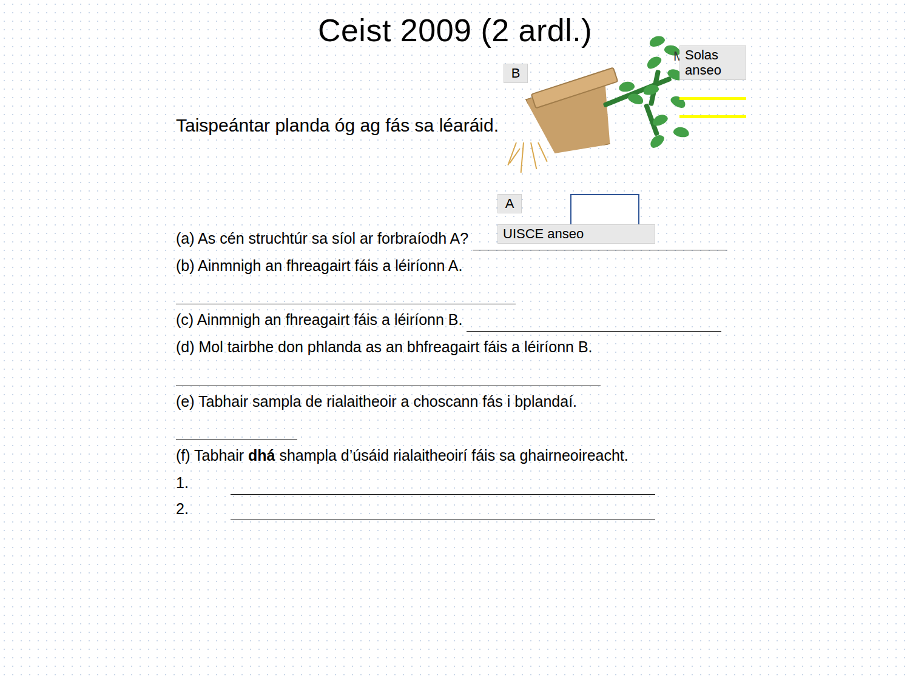Ceist 2009 (2 ardl.)
B
A
M
Solas anseo
UISCE anseo
Taispeántar planda óg ag fás sa léaráid.
(a) As cén struchtúr sa síol ar forbraíodh A?
(b) Ainmnigh an fhreagairt fáis a léiríonn A.
(c) Ainmnigh an fhreagairt fáis a léiríonn B.
(d) Mol tairbhe don phlanda as an bhfreagairt fáis a léiríonn B.
(e) Tabhair sampla de rialaitheoir a choscann fás i bplandaí.
(f) Tabhair dhá shampla d’úsáid rialaitheoirí fáis sa ghairneoireacht.
1.
2.